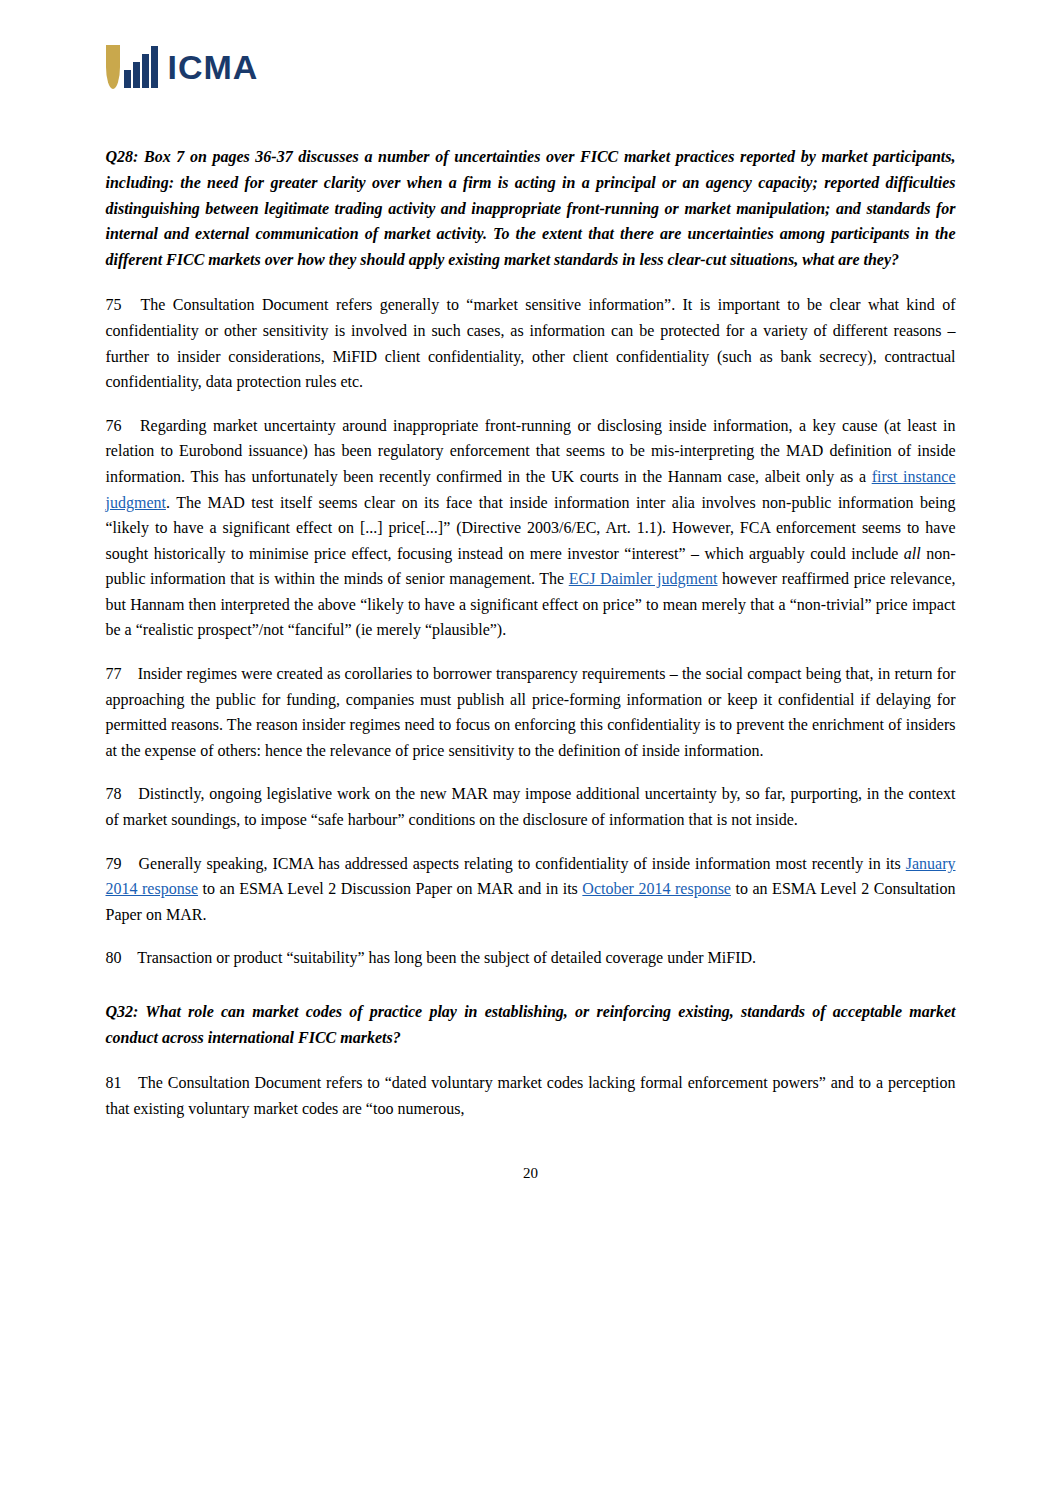ICMA
Q28: Box 7 on pages 36-37 discusses a number of uncertainties over FICC market practices reported by market participants, including: the need for greater clarity over when a firm is acting in a principal or an agency capacity; reported difficulties distinguishing between legitimate trading activity and inappropriate front-running or market manipulation; and standards for internal and external communication of market activity. To the extent that there are uncertainties among participants in the different FICC markets over how they should apply existing market standards in less clear-cut situations, what are they?
75 The Consultation Document refers generally to “market sensitive information”. It is important to be clear what kind of confidentiality or other sensitivity is involved in such cases, as information can be protected for a variety of different reasons – further to insider considerations, MiFID client confidentiality, other client confidentiality (such as bank secrecy), contractual confidentiality, data protection rules etc.
76 Regarding market uncertainty around inappropriate front-running or disclosing inside information, a key cause (at least in relation to Eurobond issuance) has been regulatory enforcement that seems to be mis-interpreting the MAD definition of inside information. This has unfortunately been recently confirmed in the UK courts in the Hannam case, albeit only as a first instance judgment. The MAD test itself seems clear on its face that inside information inter alia involves non-public information being “likely to have a significant effect on [...] price[...]” (Directive 2003/6/EC, Art. 1.1). However, FCA enforcement seems to have sought historically to minimise price effect, focusing instead on mere investor “interest” – which arguably could include all non-public information that is within the minds of senior management. The ECJ Daimler judgment however reaffirmed price relevance, but Hannam then interpreted the above “likely to have a significant effect on price” to mean merely that a “non-trivial” price impact be a “realistic prospect”/not “fanciful” (ie merely “plausible”).
77 Insider regimes were created as corollaries to borrower transparency requirements – the social compact being that, in return for approaching the public for funding, companies must publish all price-forming information or keep it confidential if delaying for permitted reasons. The reason insider regimes need to focus on enforcing this confidentiality is to prevent the enrichment of insiders at the expense of others: hence the relevance of price sensitivity to the definition of inside information.
78 Distinctly, ongoing legislative work on the new MAR may impose additional uncertainty by, so far, purporting, in the context of market soundings, to impose “safe harbour” conditions on the disclosure of information that is not inside.
79 Generally speaking, ICMA has addressed aspects relating to confidentiality of inside information most recently in its January 2014 response to an ESMA Level 2 Discussion Paper on MAR and in its October 2014 response to an ESMA Level 2 Consultation Paper on MAR.
80 Transaction or product “suitability” has long been the subject of detailed coverage under MiFID.
Q32: What role can market codes of practice play in establishing, or reinforcing existing, standards of acceptable market conduct across international FICC markets?
81 The Consultation Document refers to “dated voluntary market codes lacking formal enforcement powers” and to a perception that existing voluntary market codes are “too numerous,
20